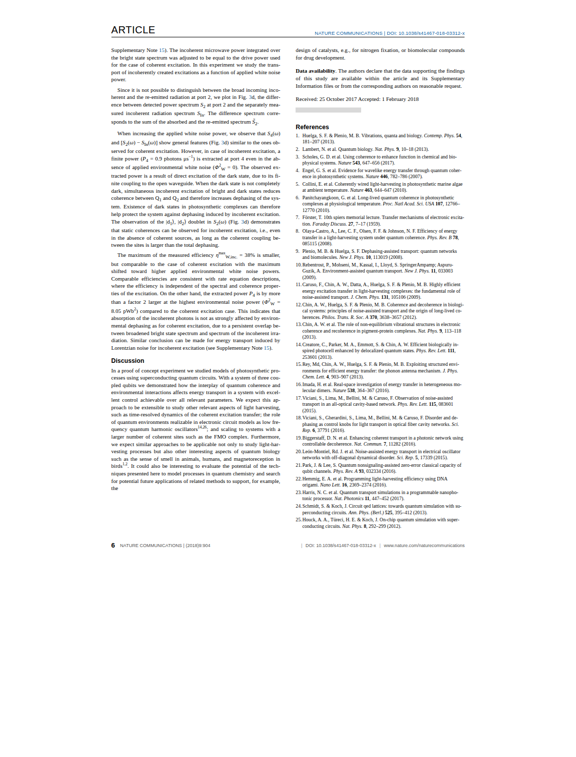ARTICLE
NATURE COMMUNICATIONS | DOI: 10.1038/s41467-018-03312-x
Supplementary Note 15). The incoherent microwave power integrated over the bright state spectrum was adjusted to be equal to the drive power used for the case of coherent excitation. In this experiment we study the transport of incoherently created excitations as a function of applied white noise power.
Since it is not possible to distinguish between the broad incoming incoherent and the re-emitted radiation at port 2, we plot in Fig. 3d, the difference between detected power spectrum S2 at port 2 and the separately measured incoherent radiation spectrum SIn. The difference spectrum corresponds to the sum of the absorbed and the re-emitted spectrum S̃2.
When increasing the applied white noise power, we observe that S4(ω) and [S2(ω) − SIn(ω)] show general features (Fig. 3d) similar to the ones observed for coherent excitation. However, in case of incoherent excitation, a finite power (P4 = 0.9 photons μs−1) is extracted at port 4 even in the absence of applied environmental white noise (Φ2W = 0). The observed extracted power is a result of direct excitation of the dark state, due to its finite coupling to the open waveguide. When the dark state is not completely dark, simultaneous incoherent excitation of bright and dark states reduces coherence between Q1 and Q2 and therefore increases dephasing of the system. Existence of dark states in photosynthetic complexes can therefore help protect the system against dephasing induced by incoherent excitation. The observation of the |d1⟩, |d2⟩ doublet in S2(ω) (Fig. 3d) demonstrates that static coherences can be observed for incoherent excitation, i.e., even in the absence of coherent sources, as long as the coherent coupling between the sites is larger than the total dephasing.
The maximum of the measured efficiency ηmaxW,inc. = 38% is smaller, but comparable to the case of coherent excitation with the maximum shifted toward higher applied environmental white noise powers. Comparable efficiencies are consistent with rate equation descriptions, where the efficiency is independent of the spectral and coherence properties of the excitation. On the other hand, the extracted power P4 is by more than a factor 2 larger at the highest environmental noise power (Φ2W = 8.05 pWb2) compared to the coherent excitation case. This indicates that absorption of the incoherent photons is not as strongly affected by environmental dephasing as for coherent excitation, due to a persistent overlap between broadened bright state spectrum and spectrum of the incoherent irradiation. Similar conclusion can be made for energy transport induced by Lorentzian noise for incoherent excitation (see Supplementary Note 15).
Discussion
In a proof of concept experiment we studied models of photosynthetic processes using superconducting quantum circuits. With a system of three coupled qubits we demonstrated how the interplay of quantum coherence and environmental interactions affects energy transport in a system with excellent control achievable over all relevant parameters. We expect this approach to be extensible to study other relevant aspects of light harvesting, such as time-resolved dynamics of the coherent excitation transfer; the role of quantum environments realizable in electronic circuit models as low frequency quantum harmonic oscillators14,26; and scaling to systems with a larger number of coherent sites such as the FMO complex. Furthermore, we expect similar approaches to be applicable not only to study light-harvesting processes but also other interesting aspects of quantum biology such as the sense of smell in animals, humans, and magnetoreception in birds1,2. It could also be interesting to evaluate the potential of the techniques presented here to model processes in quantum chemistry and search for potential future applications of related methods to support, for example, the
design of catalysts, e.g., for nitrogen fixation, or biomolecular compounds for drug development.
Data availability. The authors declare that the data supporting the findings of this study are available within the article and its Supplementary Information files or from the corresponding authors on reasonable request.
Received: 25 October 2017 Accepted: 1 February 2018
References
Huelga, S. F. & Plenio, M. B. Vibrations, quanta and biology. Contemp. Phys. 54, 181–207 (2013).
Lambert, N. et al. Quantum biology. Nat. Phys. 9, 10–18 (2013).
Scholes, G. D. et al. Using coherence to enhance function in chemical and biophysical systems. Nature 543, 647–656 (2017).
Engel, G. S. et al. Evidence for wavelike energy transfer through quantum coherence in photosynthetic systems. Nature 446, 782–786 (2007).
Collini, E. et al. Coherently wired light-harvesting in photosynthetic marine algae at ambient temperature. Nature 463, 644–647 (2010).
Panitchayangkoon, G. et al. Long-lived quantum coherence in photosynthetic complexes at physiological temperature. Proc. Natl Acad. Sci. USA 107, 12766–12770 (2010).
Förster, T. 10th spiers memorial lecture. Transfer mechanisms of electronic excitation. Faraday Discuss. 27, 7–17 (1959).
Olaya-Castro, A., Lee, C. F., Olsen, F. F. & Johnson, N. F. Efficiency of energy transfer in a light-harvesting system under quantum coherence. Phys. Rev. B 78, 085115 (2008).
Plenio, M. B. & Huelga, S. F. Dephasing-assisted transport: quantum networks and biomolecules. New J. Phys. 10, 113019 (2008).
Rebentrost, P., Mohseni, M., Kassal, I., Lloyd, S. SpringerAmpamp; Aspuru-Guzik, A. Environment-assisted quantum transport. New J. Phys. 11, 033003 (2009).
Caruso, F., Chin, A. W., Datta, A., Huelga, S. F. & Plenio, M. B. Highly efficient energy excitation transfer in light-harvesting complexes: the fundamental role of noise-assisted transport. J. Chem. Phys. 131, 105106 (2009).
Chin, A. W., Huelga, S. F. & Plenio, M. B. Coherence and decoherence in biological systems: principles of noise-assisted transport and the origin of long-lived coherences. Philos. Trans. R. Soc. A 370, 3638–3657 (2012).
Chin, A. W. et al. The role of non-equilibrium vibrational structures in electronic coherence and recoherence in pigment-protein complexes. Nat. Phys. 9, 113–118 (2013).
Creatore, C., Parker, M. A., Emmott, S. & Chin, A. W. Efficient biologically inspired photocell enhanced by delocalized quantum states. Phys. Rev. Lett. 111, 253601 (2013).
Rey, Md, Chin, A. W., Huelga, S. F. & Plenio, M. B. Exploiting structured environments for efficient energy transfer: the phonon antenna mechanism. J. Phys. Chem. Lett. 4, 903–907 (2013).
Imada, H. et al. Real-space investigation of energy transfer in heterogeneous molecular dimers. Nature 538, 364–367 (2016).
Viciani, S., Lima, M., Bellini, M. & Caruso, F. Observation of noise-assisted transport in an all-optical cavity-based network. Phys. Rev. Lett. 115, 083601 (2015).
Viciani, S., Gherardini, S., Lima, M., Bellini, M. & Caruso, F. Disorder and dephasing as control knobs for light transport in optical fiber cavity networks. Sci. Rep. 6, 37791 (2016).
Biggerstaff, D. N. et al. Enhancing coherent transport in a photonic network using controllable decoherence. Nat. Commun. 7, 11282 (2016).
León-Montiel, Rd. J. et al. Noise-assisted energy transport in electrical oscillator networks with off-diagonal dynamical disorder. Sci. Rep. 5, 17339 (2015).
Park, J. & Lee, S. Quantum nonsignaling-assisted zero-error classical capacity of qubit channels. Phys. Rev. A 93, 032334 (2016).
Hemmig, E. A. et al. Programming light-harvesting efficiency using DNA origami. Nano Lett. 16, 2369–2374 (2016).
Harris, N. C. et al. Quantum transport simulations in a programmable nanophotonic processor. Nat. Photonics 11, 447–452 (2017).
Schmidt, S. & Koch, J. Circuit qed lattices: towards quantum simulation with superconducting circuits. Ann. Phys. (Berl.) 525, 395–412 (2013).
Houck, A. A., Türeci, H. E. & Koch, J. On-chip quantum simulation with superconducting circuits. Nat. Phys. 8, 292–299 (2012).
6
NATURE COMMUNICATIONS | (2018)9:904
| DOI: 10.1038/s41467-018-03312-x | www.nature.com/naturecommunications